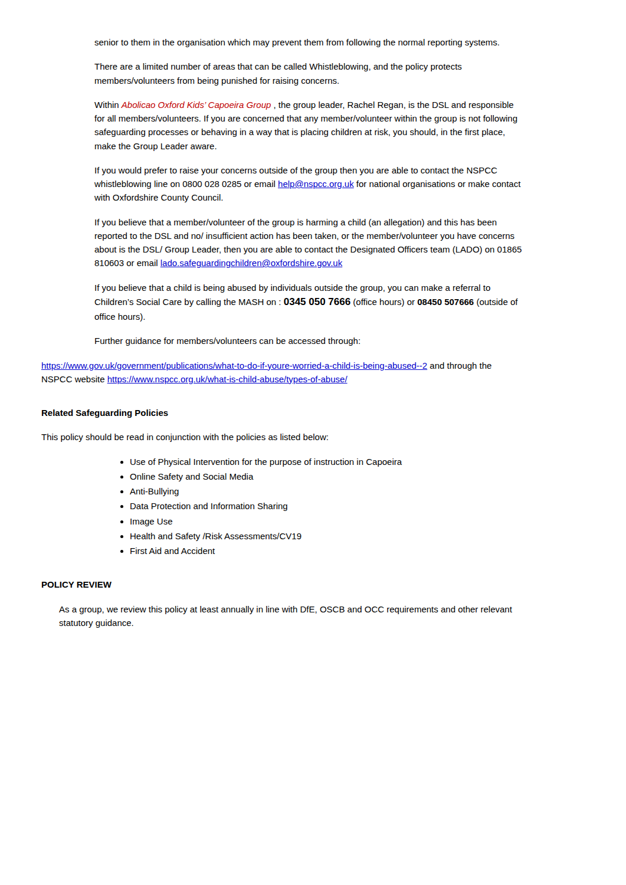senior to them in the organisation which may prevent them from following the normal reporting systems.
There are a limited number of areas that can be called Whistleblowing, and the policy protects members/volunteers from being punished for raising concerns.
Within Abolicao Oxford Kids’ Capoeira Group , the group leader, Rachel Regan, is the DSL and responsible for all members/volunteers. If you are concerned that any member/volunteer within the group is not following safeguarding processes or behaving in a way that is placing children at risk, you should, in the first place, make the Group Leader aware.
If you would prefer to raise your concerns outside of the group then you are able to contact the NSPCC whistleblowing line on 0800 028 0285 or email help@nspcc.org.uk for national organisations or make contact with Oxfordshire County Council.
If you believe that a member/volunteer of the group is harming a child (an allegation) and this has been reported to the DSL and no/ insufficient action has been taken, or the member/volunteer you have concerns about is the DSL/ Group Leader, then you are able to contact the Designated Officers team (LADO) on 01865 810603 or email lado.safeguardingchildren@oxfordshire.gov.uk
If you believe that a child is being abused by individuals outside the group, you can make a referral to Children’s Social Care by calling the MASH on : 0345 050 7666 (office hours) or 08450 507666 (outside of office hours).
Further guidance for members/volunteers can be accessed through:
https://www.gov.uk/government/publications/what-to-do-if-youre-worried-a-child-is-being-abused--2 and through the NSPCC website https://www.nspcc.org.uk/what-is-child-abuse/types-of-abuse/
Related Safeguarding Policies
This policy should be read in conjunction with the policies as listed below:
Use of Physical Intervention for the purpose of instruction in Capoeira
Online Safety and Social Media
Anti-Bullying
Data Protection and Information Sharing
Image Use
Health and Safety /Risk Assessments/CV19
First Aid and Accident
POLICY REVIEW
As a group, we review this policy at least annually in line with DfE, OSCB and OCC requirements and other relevant statutory guidance.